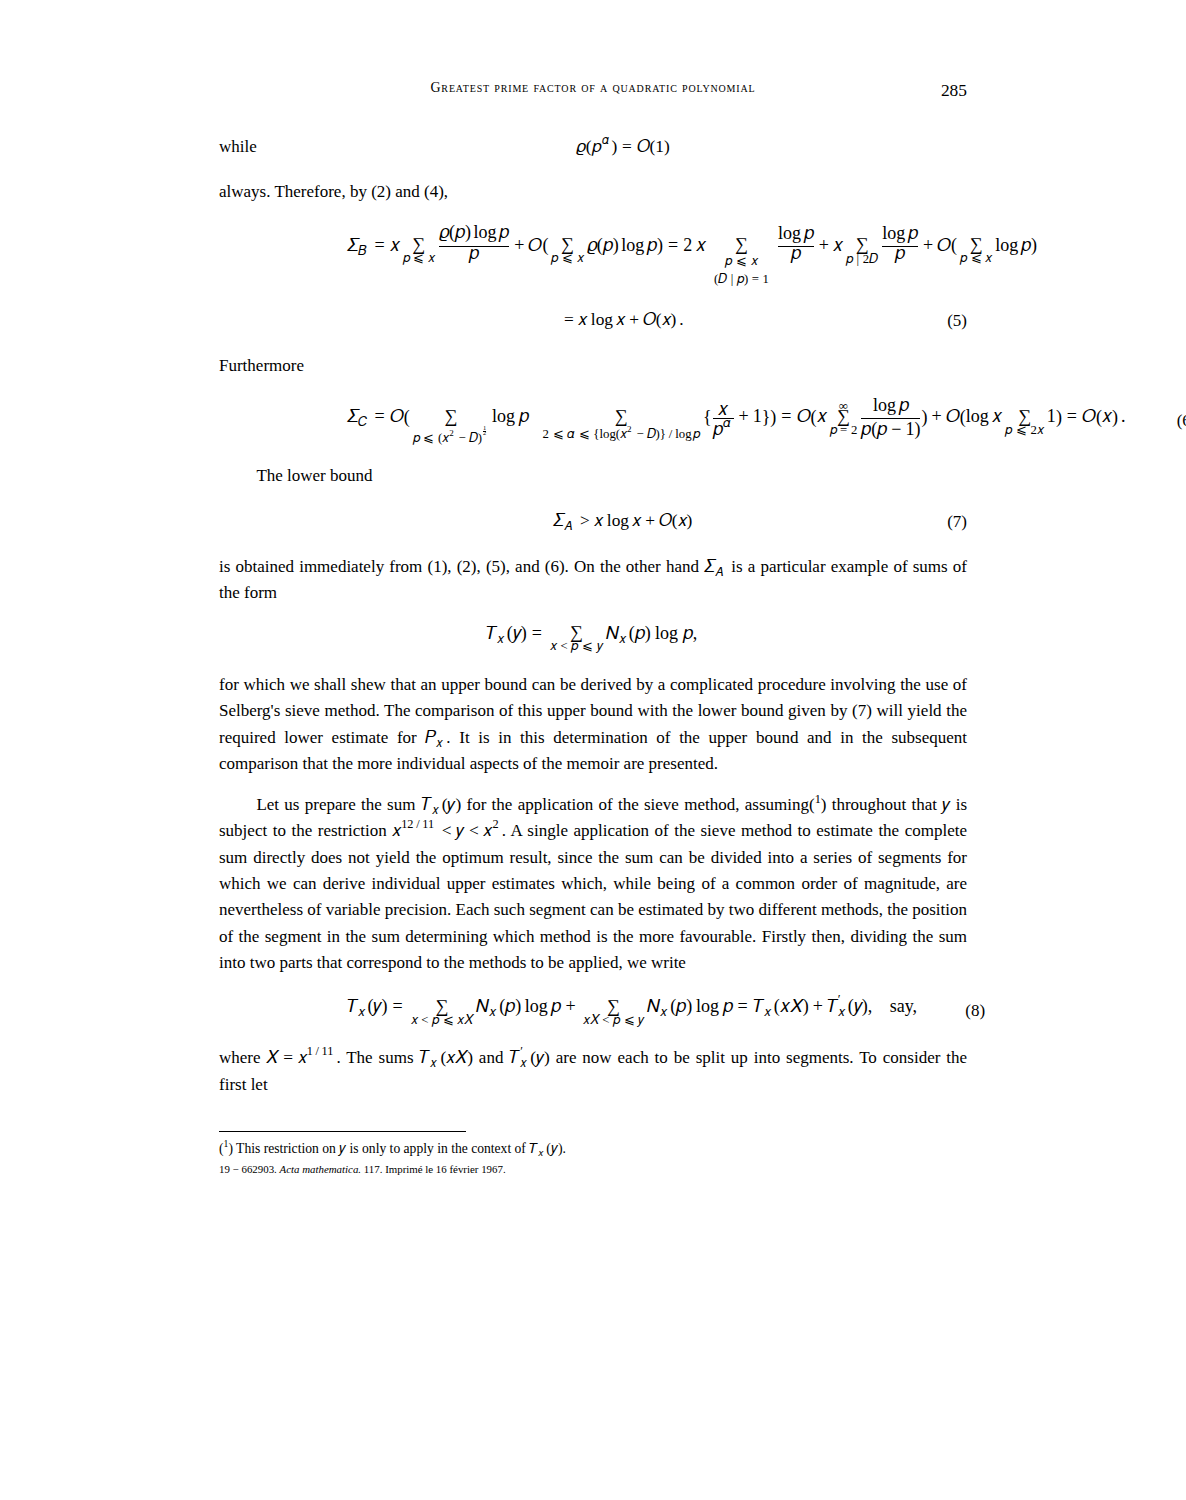Greatest prime factor of a quadratic polynomial 285
while ϱ(pα) =O(1)
always. Therefore, by (2) and (4),
ΣB = x ∑p⩽x ϱ(p)logp p + O( ∑p⩽x ϱ(p)logp ) = 2x ∑ p⩽x (D|p)=1 logpp + x ∑p|2D logpp + O( ∑p⩽x logp )
=xlogx +O(x). (5)
Furthermore
ΣC = O ( ∑p⩽(x2−D)12 logp ∑ 2⩽α⩽{log(x2−D)}/logp { xpα+1 } ) = O ( x ∑ p=2 ∞ logp p(p−1) ) + O(logx ∑p⩽2x 1) =O(x). (6)
The lower bound
ΣA > xlogx +O(x) (7)
is obtained immediately from (1), (2), (5), and (6). On the other hand ΣA is a particular example of sums of the form
Tx(y) = ∑x<p⩽y Nx(p) logp,
for which we shall shew that an upper bound can be derived by a complicated procedure involving the use of Selberg's sieve method. The comparison of this upper bound with the lower bound given by (7) will yield the required lower estimate for Px. It is in this determination of the upper bound and in the subsequent comparison that the more individual aspects of the memoir are presented.
Let us prepare the sum Tx(y) for the application of the sieve method, assuming(1) throughout that y is subject to the restriction x12/11<y<x2. A single application of the sieve method to estimate the complete sum directly does not yield the optimum result, since the sum can be divided into a series of segments for which we can derive individual upper estimates which, while being of a common order of magnitude, are nevertheless of variable precision. Each such segment can be estimated by two different methods, the position of the segment in the sum determining which method is the more favourable. Firstly then, dividing the sum into two parts that correspond to the methods to be applied, we write
Tx(y) = ∑x<p⩽xX Nx(p)logp + ∑xX<p⩽y Nx(p)logp = Tx(xX) + Tx′(y), say, (8)
where X=x1/11. The sums Tx(xX) and Tx′(y) are now each to be split up into segments. To consider the first let
(1) This restriction on y is only to apply in the context of Tx(y).
19 − 662903. Acta mathematica. 117. Imprimé le 16 février 1967.